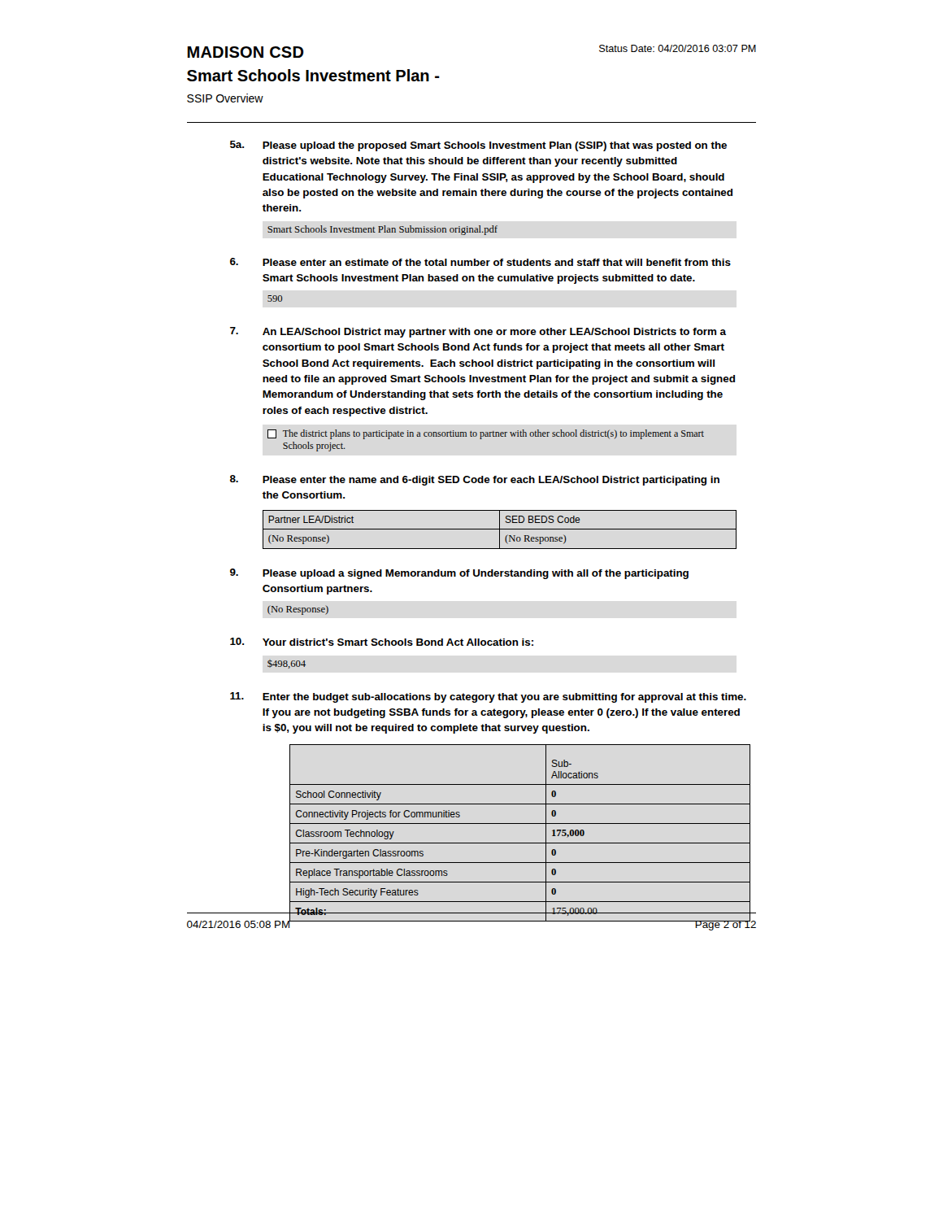Status Date: 04/20/2016 03:07 PM
MADISON CSD
Smart Schools Investment Plan -
SSIP Overview
5a.
Please upload the proposed Smart Schools Investment Plan (SSIP) that was posted on the district's website. Note that this should be different than your recently submitted Educational Technology Survey. The Final SSIP, as approved by the School Board, should also be posted on the website and remain there during the course of the projects contained therein.
Smart Schools Investment Plan Submission original.pdf
6.
Please enter an estimate of the total number of students and staff that will benefit from this Smart Schools Investment Plan based on the cumulative projects submitted to date.
590
7.
An LEA/School District may partner with one or more other LEA/School Districts to form a consortium to pool Smart Schools Bond Act funds for a project that meets all other Smart School Bond Act requirements. Each school district participating in the consortium will need to file an approved Smart Schools Investment Plan for the project and submit a signed Memorandum of Understanding that sets forth the details of the consortium including the roles of each respective district.
The district plans to participate in a consortium to partner with other school district(s) to implement a Smart Schools project.
8.
Please enter the name and 6-digit SED Code for each LEA/School District participating in the Consortium.
| Partner LEA/District | SED BEDS Code |
| --- | --- |
| (No Response) | (No Response) |
9.
Please upload a signed Memorandum of Understanding with all of the participating Consortium partners.
(No Response)
10.
Your district's Smart Schools Bond Act Allocation is:
$498,604
11.
Enter the budget sub-allocations by category that you are submitting for approval at this time. If you are not budgeting SSBA funds for a category, please enter 0 (zero.) If the value entered is $0, you will not be required to complete that survey question.
| | Sub- Allocations |
| --- | --- |
| School Connectivity | 0 |
| Connectivity Projects for Communities | 0 |
| Classroom Technology | 175,000 |
| Pre-Kindergarten Classrooms | 0 |
| Replace Transportable Classrooms | 0 |
| High-Tech Security Features | 0 |
| Totals: | 175,000.00 |
04/21/2016 05:08 PM
Page 2 of 12